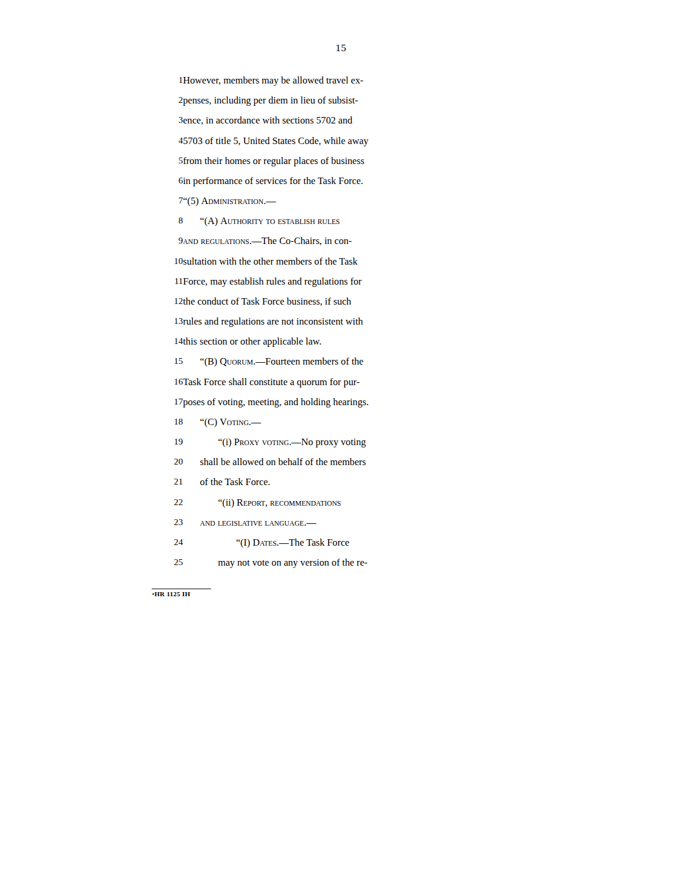15
| 1 | However, members may be allowed travel ex- |
| 2 | penses, including per diem in lieu of subsist- |
| 3 | ence, in accordance with sections 5702 and |
| 4 | 5703 of title 5, United States Code, while away |
| 5 | from their homes or regular places of business |
| 6 | in performance of services for the Task Force. |
| 7 | “(5) Administration. — |
| 8 | “(A) Authority to establish rules |
| 9 | and regulations. —The Co-Chairs, in con- |
| 10 | sultation with the other members of the Task |
| 11 | Force, may establish rules and regulations for |
| 12 | the conduct of Task Force business, if such |
| 13 | rules and regulations are not inconsistent with |
| 14 | this section or other applicable law. |
| 15 | “(B) Quorum. —Fourteen members of the |
| 16 | Task Force shall constitute a quorum for pur- |
| 17 | poses of voting, meeting, and holding hearings. |
| 18 | “(C) Voting. — |
| 19 | “(i) Proxy voting. —No proxy voting |
| 20 | shall be allowed on behalf of the members |
| 21 | of the Task Force. |
| 22 | “(ii) Report, recommendations |
| 23 | and legislative language. — |
| 24 | “(I) Dates. —The Task Force |
| 25 | may not vote on any version of the re- |
•HR 1125 IH